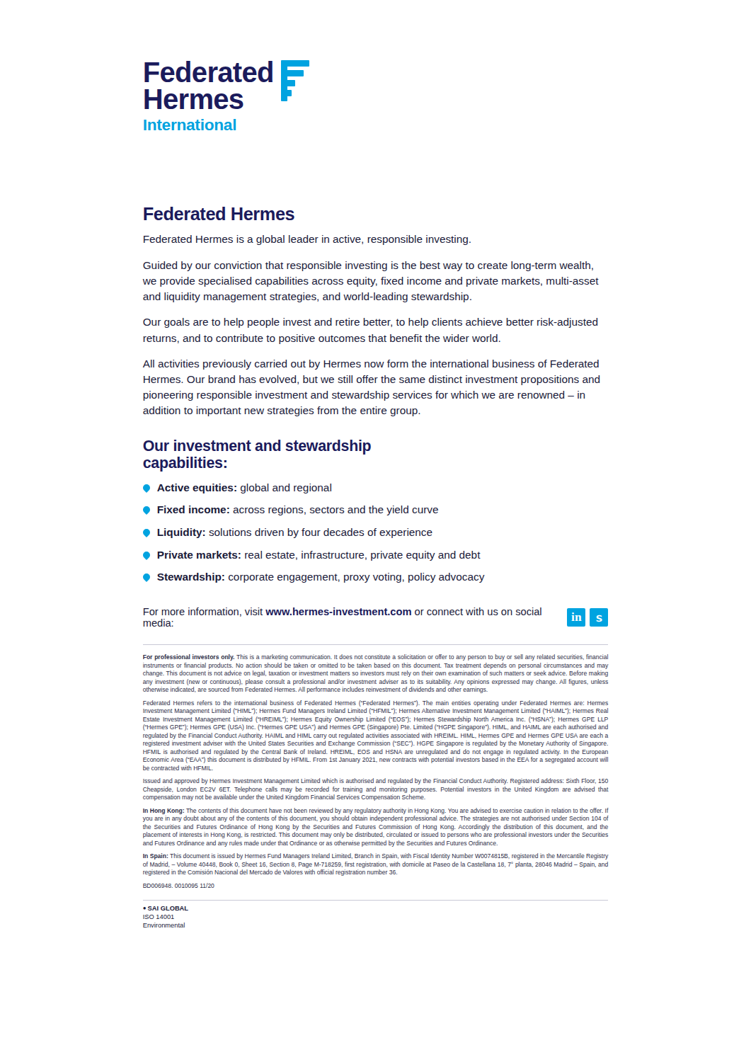Federated
Hermes
International
Federated Hermes
Federated Hermes is a global leader in active, responsible investing.
Guided by our conviction that responsible investing is the best way to create long-term wealth, we provide specialised capabilities across equity, fixed income and private markets, multi-asset and liquidity management strategies, and world-leading stewardship.
Our goals are to help people invest and retire better, to help clients achieve better risk-adjusted returns, and to contribute to positive outcomes that benefit the wider world.
All activities previously carried out by Hermes now form the international business of Federated Hermes. Our brand has evolved, but we still offer the same distinct investment propositions and pioneering responsible investment and stewardship services for which we are renowned – in addition to important new strategies from the entire group.
Our investment and stewardship
capabilities:
Active equities: global and regional
Fixed income: across regions, sectors and the yield curve
Liquidity: solutions driven by four decades of experience
Private markets: real estate, infrastructure, private equity and debt
Stewardship: corporate engagement, proxy voting, policy advocacy
For more information, visit www.hermes-investment.com or connect with us on social media:
in
𝗌
For professional investors only. This is a marketing communication. It does not constitute a solicitation or offer to any person to buy or sell any related securities, financial instruments or financial products. No action should be taken or omitted to be taken based on this document. Tax treatment depends on personal circumstances and may change. This document is not advice on legal, taxation or investment matters so investors must rely on their own examination of such matters or seek advice. Before making any investment (new or continuous), please consult a professional and/or investment adviser as to its suitability. Any opinions expressed may change. All figures, unless otherwise indicated, are sourced from Federated Hermes. All performance includes reinvestment of dividends and other earnings.
Federated Hermes refers to the international business of Federated Hermes (“Federated Hermes”). The main entities operating under Federated Hermes are: Hermes Investment Management Limited (“HIML”); Hermes Fund Managers Ireland Limited (“HFMIL”); Hermes Alternative Investment Management Limited (“HAIML”); Hermes Real Estate Investment Management Limited (“HREIML”); Hermes Equity Ownership Limited (“EOS”); Hermes Stewardship North America Inc. (“HSNA”); Hermes GPE LLP (“Hermes GPE”); Hermes GPE (USA) Inc. (“Hermes GPE USA”) and Hermes GPE (Singapore) Pte. Limited (“HGPE Singapore”). HIML, and HAIML are each authorised and regulated by the Financial Conduct Authority. HAIML and HIML carry out regulated activities associated with HREIML. HIML, Hermes GPE and Hermes GPE USA are each a registered investment adviser with the United States Securities and Exchange Commission (“SEC”). HGPE Singapore is regulated by the Monetary Authority of Singapore. HFMIL is authorised and regulated by the Central Bank of Ireland. HREIML, EOS and HSNA are unregulated and do not engage in regulated activity. In the European Economic Area (“EAA”) this document is distributed by HFMIL. From 1st January 2021, new contracts with potential investors based in the EEA for a segregated account will be contracted with HFMIL.
Issued and approved by Hermes Investment Management Limited which is authorised and regulated by the Financial Conduct Authority. Registered address: Sixth Floor, 150 Cheapside, London EC2V 6ET. Telephone calls may be recorded for training and monitoring purposes. Potential investors in the United Kingdom are advised that compensation may not be available under the United Kingdom Financial Services Compensation Scheme.
In Hong Kong: The contents of this document have not been reviewed by any regulatory authority in Hong Kong. You are advised to exercise caution in relation to the offer. If you are in any doubt about any of the contents of this document, you should obtain independent professional advice. The strategies are not authorised under Section 104 of the Securities and Futures Ordinance of Hong Kong by the Securities and Futures Commission of Hong Kong. Accordingly the distribution of this document, and the placement of interests in Hong Kong, is restricted. This document may only be distributed, circulated or issued to persons who are professional investors under the Securities and Futures Ordinance and any rules made under that Ordinance or as otherwise permitted by the Securities and Futures Ordinance.
In Spain: This document is issued by Hermes Fund Managers Ireland Limited, Branch in Spain, with Fiscal Identity Number W0074815B, registered in the Mercantile Registry of Madrid, – Volume 40448, Book 0, Sheet 16, Section 8, Page M-718259, first registration, with domicile at Paseo de la Castellana 18, 7° planta, 28046 Madrid – Spain, and registered in the Comisión Nacional del Mercado de Valores with official registration number 36.
BD006948. 0010095 11/20
SAI GLOBAL
ISO 14001
Environmental